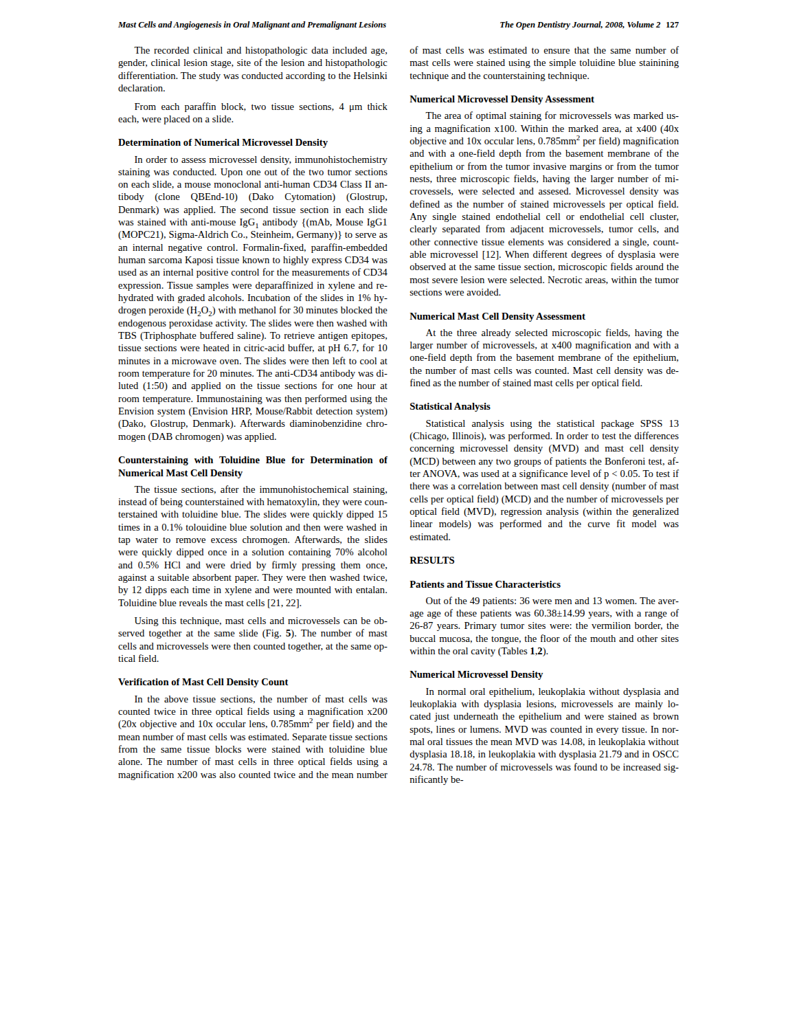Mast Cells and Angiogenesis in Oral Malignant and Premalignant Lesions The Open Dentistry Journal, 2008, Volume 2127
The recorded clinical and histopathologic data included age, gender, clinical lesion stage, site of the lesion and histopathologic differentiation. The study was conducted according to the Helsinki declaration.
From each paraffin block, two tissue sections, 4 μm thick each, were placed on a slide.
Determination of Numerical Microvessel Density
In order to assess microvessel density, immunohistochemistry staining was conducted. Upon one out of the two tumor sections on each slide, a mouse monoclonal anti-human CD34 Class II antibody (clone QBEnd-10) (Dako Cytomation) (Glostrup, Denmark) was applied. The second tissue section in each slide was stained with anti-mouse IgG1 antibody {(mAb, Mouse IgG1 (MOPC21), Sigma-Aldrich Co., Steinheim, Germany)} to serve as an internal negative control. Formalin-fixed, paraffin-embedded human sarcoma Kaposi tissue known to highly express CD34 was used as an internal positive control for the measurements of CD34 expression. Tissue samples were deparaffinized in xylene and rehydrated with graded alcohols. Incubation of the slides in 1% hydrogen peroxide (H2O2) with methanol for 30 minutes blocked the endogenous peroxidase activity. The slides were then washed with TBS (Triphosphate buffered saline). To retrieve antigen epitopes, tissue sections were heated in citric-acid buffer, at pH 6.7, for 10 minutes in a microwave oven. The slides were then left to cool at room temperature for 20 minutes. The anti-CD34 antibody was diluted (1:50) and applied on the tissue sections for one hour at room temperature. Immunostaining was then performed using the Envision system (Envision HRP, Mouse/Rabbit detection system) (Dako, Glostrup, Denmark). Afterwards diaminobenzidine chromogen (DAB chromogen) was applied.
Counterstaining with Toluidine Blue for Determination of Numerical Mast Cell Density
The tissue sections, after the immunohistochemical staining, instead of being counterstained with hematoxylin, they were counterstained with toluidine blue. The slides were quickly dipped 15 times in a 0.1% tolouidine blue solution and then were washed in tap water to remove excess chromogen. Afterwards, the slides were quickly dipped once in a solution containing 70% alcohol and 0.5% HCl and were dried by firmly pressing them once, against a suitable absorbent paper. They were then washed twice, by 12 dipps each time in xylene and were mounted with entalan. Toluidine blue reveals the mast cells [21, 22].
Using this technique, mast cells and microvessels can be observed together at the same slide (Fig. 5). The number of mast cells and microvessels were then counted together, at the same optical field.
Verification of Mast Cell Density Count
In the above tissue sections, the number of mast cells was counted twice in three optical fields using a magnification x200 (20x objective and 10x occular lens, 0.785mm2 per field) and the mean number of mast cells was estimated. Separate tissue sections from the same tissue blocks were stained with toluidine blue alone. The number of mast cells in three optical fields using a magnification x200 was also counted twice and the mean number of mast cells was estimated to ensure that the same number of mast cells were stained using the simple toluidine blue stainining technique and the counterstaining technique.
Numerical Microvessel Density Assessment
The area of optimal staining for microvessels was marked using a magnification x100. Within the marked area, at x400 (40x objective and 10x occular lens, 0.785mm2 per field) magnification and with a one-field depth from the basement membrane of the epithelium or from the tumor invasive margins or from the tumor nests, three microscopic fields, having the larger number of microvessels, were selected and assesed. Microvessel density was defined as the number of stained microvessels per optical field. Any single stained endothelial cell or endothelial cell cluster, clearly separated from adjacent microvessels, tumor cells, and other connective tissue elements was considered a single, countable microvessel [12]. When different degrees of dysplasia were observed at the same tissue section, microscopic fields around the most severe lesion were selected. Necrotic areas, within the tumor sections were avoided.
Numerical Mast Cell Density Assessment
At the three already selected microscopic fields, having the larger number of microvessels, at x400 magnification and with a one-field depth from the basement membrane of the epithelium, the number of mast cells was counted. Mast cell density was defined as the number of stained mast cells per optical field.
Statistical Analysis
Statistical analysis using the statistical package SPSS 13 (Chicago, Illinois), was performed. In order to test the differences concerning microvessel density (MVD) and mast cell density (MCD) between any two groups of patients the Bonferoni test, after ANOVA, was used at a significance level of p < 0.05. To test if there was a correlation between mast cell density (number of mast cells per optical field) (MCD) and the number of microvessels per optical field (MVD), regression analysis (within the generalized linear models) was performed and the curve fit model was estimated.
RESULTS
Patients and Tissue Characteristics
Out of the 49 patients: 36 were men and 13 women. The average age of these patients was 60.38±14.99 years, with a range of 26-87 years. Primary tumor sites were: the vermilion border, the buccal mucosa, the tongue, the floor of the mouth and other sites within the oral cavity (Tables 1,2).
Numerical Microvessel Density
In normal oral epithelium, leukoplakia without dysplasia and leukoplakia with dysplasia lesions, microvessels are mainly located just underneath the epithelium and were stained as brown spots, lines or lumens. MVD was counted in every tissue. In normal oral tissues the mean MVD was 14.08, in leukoplakia without dysplasia 18.18, in leukoplakia with dysplasia 21.79 and in OSCC 24.78. The number of microvessels was found to be increased significantly be-